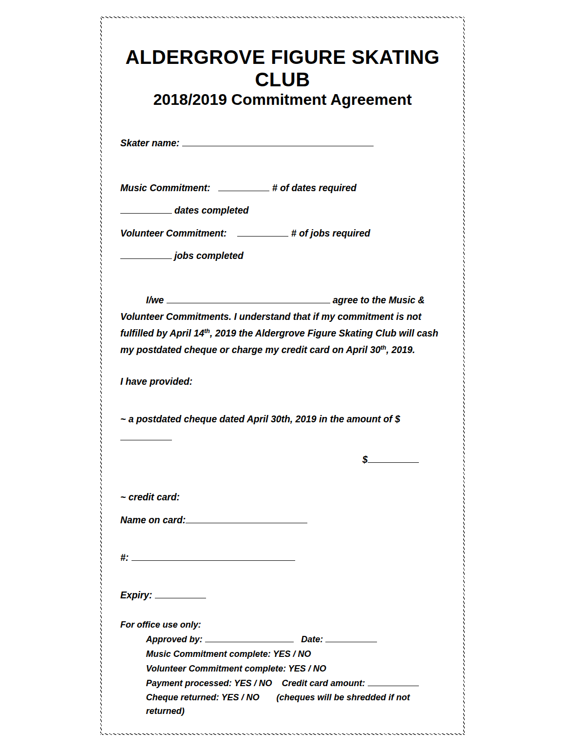ALDERGROVE FIGURE SKATING CLUB
2018/2019 Commitment Agreement
Skater name:
Music Commitment: # of dates required
dates completed
Volunteer Commitment: # of jobs required
jobs completed
I/we agree to the Music & Volunteer Commitments. I understand that if my commitment is not fulfilled by April 14th, 2019 the Aldergrove Figure Skating Club will cash my postdated cheque or charge my credit card on April 30th, 2019.
I have provided:
~ a postdated cheque dated April 30th, 2019 in the amount of $
$
~ credit card:
Name on card:
#:
Expiry:
For office use only:
Approved by: Date:
Music Commitment complete: YES / NO
Volunteer Commitment complete: YES / NO
Payment processed: YES / NO Credit card amount:
Cheque returned: YES / NO (cheques will be shredded if not returned)